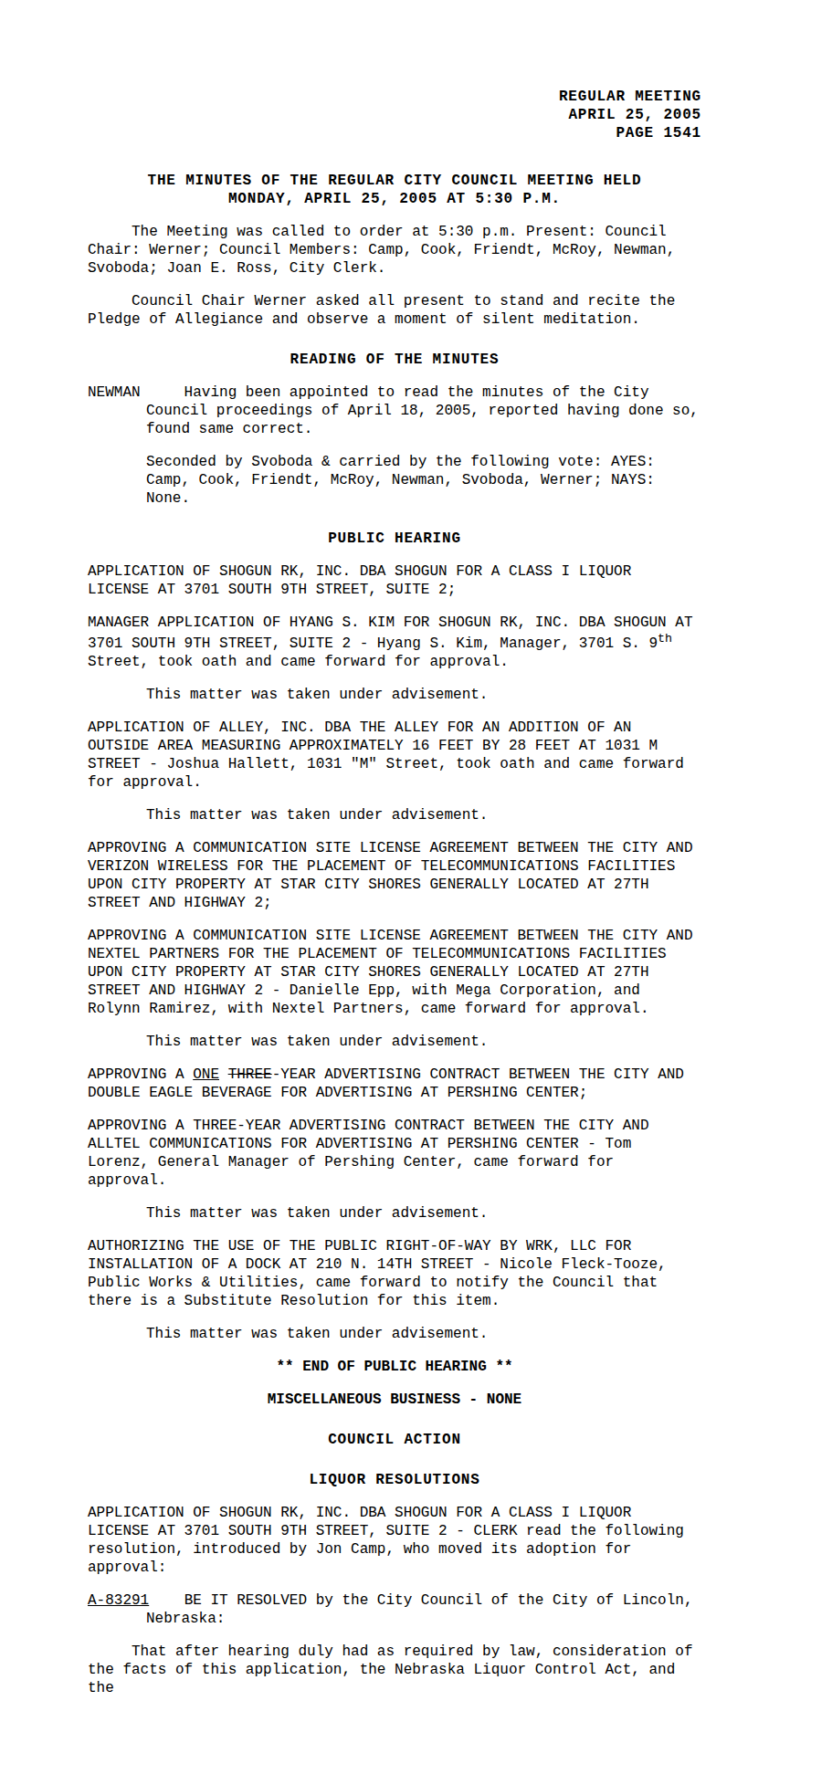REGULAR MEETING
APRIL 25, 2005
PAGE 1541
THE MINUTES OF THE REGULAR CITY COUNCIL MEETING HELD
MONDAY, APRIL 25, 2005 AT 5:30 P.M.
The Meeting was called to order at 5:30 p.m. Present: Council Chair: Werner; Council Members: Camp, Cook, Friendt, McRoy, Newman, Svoboda; Joan E. Ross, City Clerk.
Council Chair Werner asked all present to stand and recite the Pledge of Allegiance and observe a moment of silent meditation.
READING OF THE MINUTES
NEWMAN Having been appointed to read the minutes of the City Council proceedings of April 18, 2005, reported having done so, found same correct.
Seconded by Svoboda & carried by the following vote: AYES: Camp, Cook, Friendt, McRoy, Newman, Svoboda, Werner; NAYS: None.
PUBLIC HEARING
APPLICATION OF SHOGUN RK, INC. DBA SHOGUN FOR A CLASS I LIQUOR LICENSE AT 3701 SOUTH 9TH STREET, SUITE 2;
MANAGER APPLICATION OF HYANG S. KIM FOR SHOGUN RK, INC. DBA SHOGUN AT 3701 SOUTH 9TH STREET, SUITE 2 - Hyang S. Kim, Manager, 3701 S. 9th Street, took oath and came forward for approval.
This matter was taken under advisement.
APPLICATION OF ALLEY, INC. DBA THE ALLEY FOR AN ADDITION OF AN OUTSIDE AREA MEASURING APPROXIMATELY 16 FEET BY 28 FEET AT 1031 M STREET - Joshua Hallett, 1031 "M" Street, took oath and came forward for approval.
This matter was taken under advisement.
APPROVING A COMMUNICATION SITE LICENSE AGREEMENT BETWEEN THE CITY AND VERIZON WIRELESS FOR THE PLACEMENT OF TELECOMMUNICATIONS FACILITIES UPON CITY PROPERTY AT STAR CITY SHORES GENERALLY LOCATED AT 27TH STREET AND HIGHWAY 2;
APPROVING A COMMUNICATION SITE LICENSE AGREEMENT BETWEEN THE CITY AND NEXTEL PARTNERS FOR THE PLACEMENT OF TELECOMMUNICATIONS FACILITIES UPON CITY PROPERTY AT STAR CITY SHORES GENERALLY LOCATED AT 27TH STREET AND HIGHWAY 2 - Danielle Epp, with Mega Corporation, and Rolynn Ramirez, with Nextel Partners, came forward for approval.
This matter was taken under advisement.
APPROVING A ONE THREE-YEAR ADVERTISING CONTRACT BETWEEN THE CITY AND DOUBLE EAGLE BEVERAGE FOR ADVERTISING AT PERSHING CENTER;
APPROVING A THREE-YEAR ADVERTISING CONTRACT BETWEEN THE CITY AND ALLTEL COMMUNICATIONS FOR ADVERTISING AT PERSHING CENTER - Tom Lorenz, General Manager of Pershing Center, came forward for approval.
This matter was taken under advisement.
AUTHORIZING THE USE OF THE PUBLIC RIGHT-OF-WAY BY WRK, LLC FOR INSTALLATION OF A DOCK AT 210 N. 14TH STREET - Nicole Fleck-Tooze, Public Works & Utilities, came forward to notify the Council that there is a Substitute Resolution for this item.
This matter was taken under advisement.
** END OF PUBLIC HEARING **
MISCELLANEOUS BUSINESS - NONE
COUNCIL ACTION
LIQUOR RESOLUTIONS
APPLICATION OF SHOGUN RK, INC. DBA SHOGUN FOR A CLASS I LIQUOR LICENSE AT 3701 SOUTH 9TH STREET, SUITE 2 - CLERK read the following resolution, introduced by Jon Camp, who moved its adoption for approval:
A-83291 BE IT RESOLVED by the City Council of the City of Lincoln, Nebraska:
That after hearing duly had as required by law, consideration of the facts of this application, the Nebraska Liquor Control Act, and the